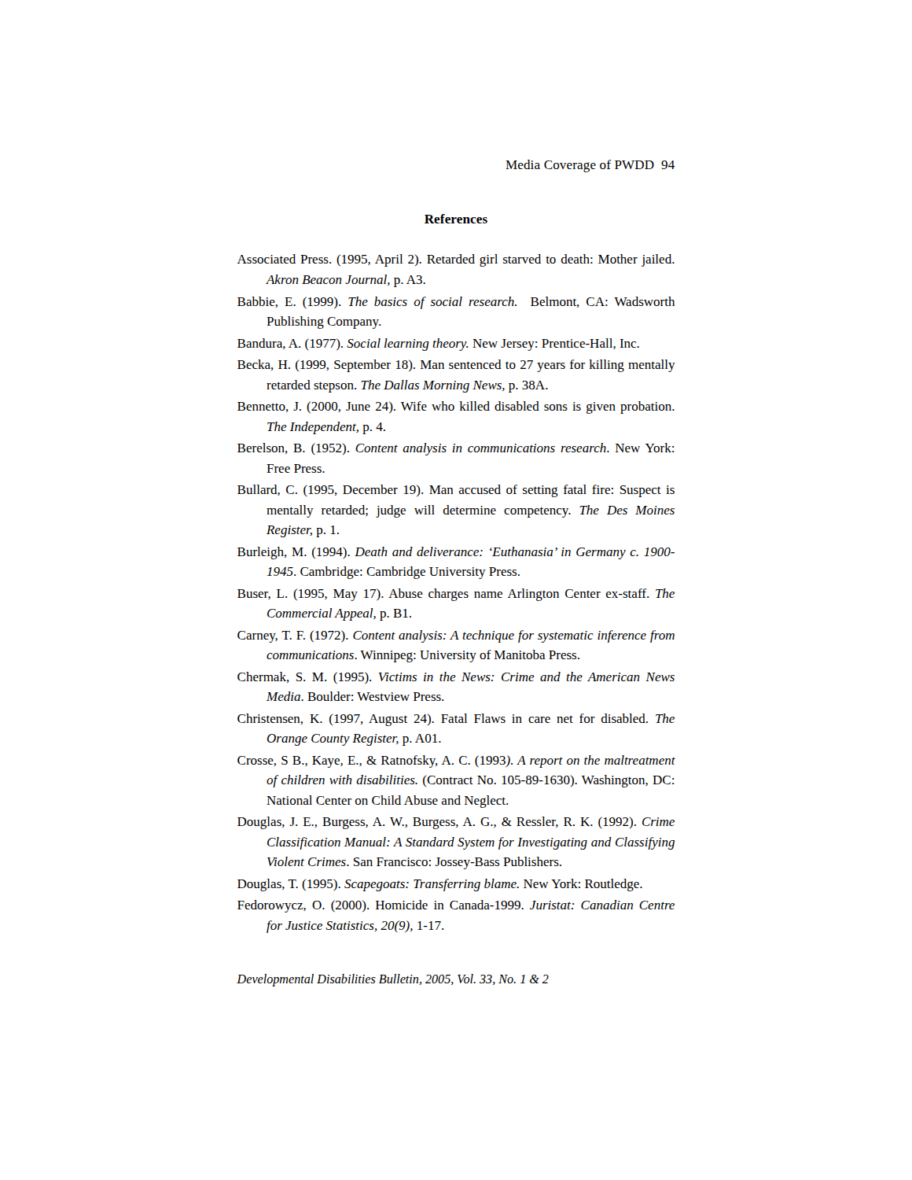Media Coverage of PWDD 94
References
Associated Press. (1995, April 2). Retarded girl starved to death: Mother jailed. Akron Beacon Journal, p. A3.
Babbie, E. (1999). The basics of social research. Belmont, CA: Wadsworth Publishing Company.
Bandura, A. (1977). Social learning theory. New Jersey: Prentice-Hall, Inc.
Becka, H. (1999, September 18). Man sentenced to 27 years for killing mentally retarded stepson. The Dallas Morning News, p. 38A.
Bennetto, J. (2000, June 24). Wife who killed disabled sons is given probation. The Independent, p. 4.
Berelson, B. (1952). Content analysis in communications research. New York: Free Press.
Bullard, C. (1995, December 19). Man accused of setting fatal fire: Suspect is mentally retarded; judge will determine competency. The Des Moines Register, p. 1.
Burleigh, M. (1994). Death and deliverance: ‘Euthanasia’ in Germany c. 1900-1945. Cambridge: Cambridge University Press.
Buser, L. (1995, May 17). Abuse charges name Arlington Center ex-staff. The Commercial Appeal, p. B1.
Carney, T. F. (1972). Content analysis: A technique for systematic inference from communications. Winnipeg: University of Manitoba Press.
Chermak, S. M. (1995). Victims in the News: Crime and the American News Media. Boulder: Westview Press.
Christensen, K. (1997, August 24). Fatal Flaws in care net for disabled. The Orange County Register, p. A01.
Crosse, S B., Kaye, E., & Ratnofsky, A. C. (1993). A report on the maltreatment of children with disabilities. (Contract No. 105-89-1630). Washington, DC: National Center on Child Abuse and Neglect.
Douglas, J. E., Burgess, A. W., Burgess, A. G., & Ressler, R. K. (1992). Crime Classification Manual: A Standard System for Investigating and Classifying Violent Crimes. San Francisco: Jossey-Bass Publishers.
Douglas, T. (1995). Scapegoats: Transferring blame. New York: Routledge.
Fedorowycz, O. (2000). Homicide in Canada-1999. Juristat: Canadian Centre for Justice Statistics, 20(9), 1-17.
Developmental Disabilities Bulletin, 2005, Vol. 33, No. 1 & 2